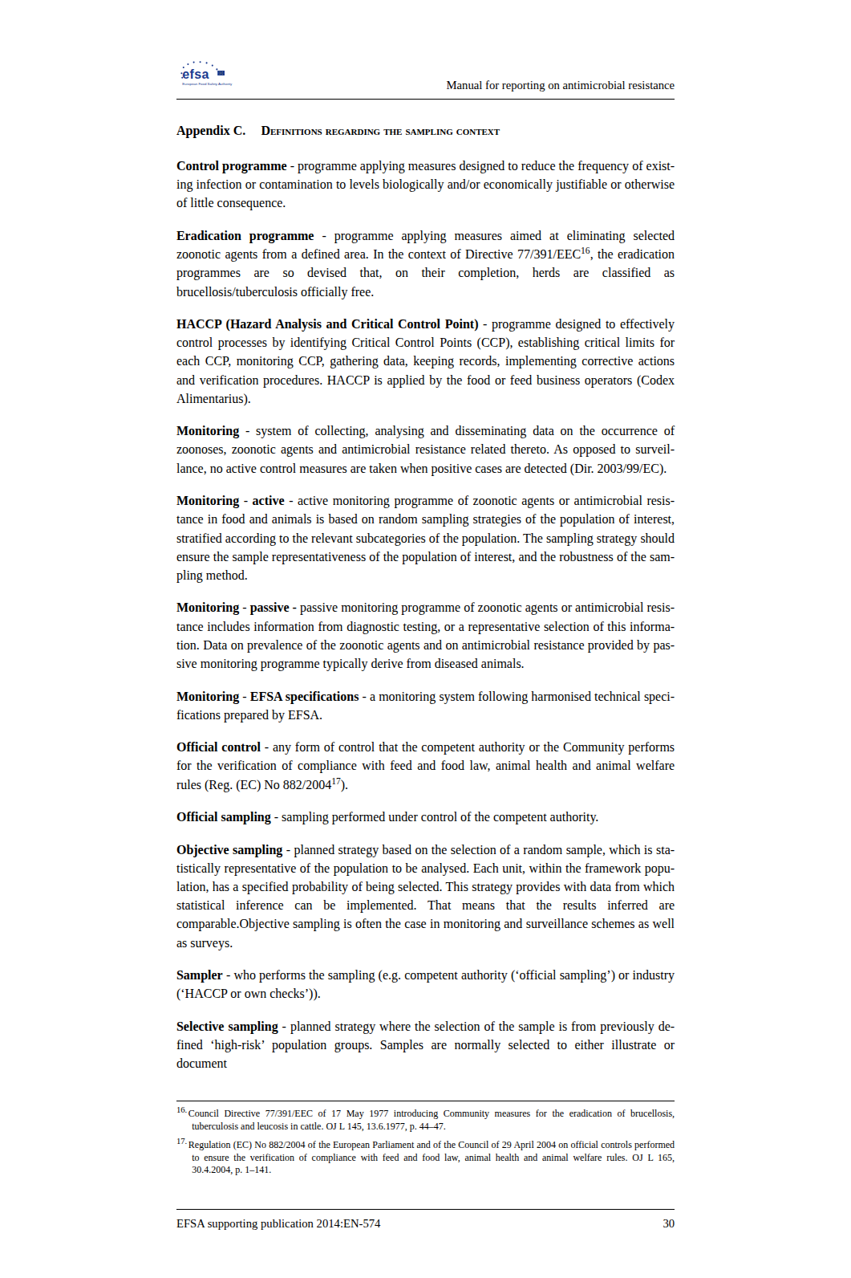efsa European Food Safety Authority
Manual for reporting on antimicrobial resistance
Appendix C. Definitions regarding the sampling context
Control programme - programme applying measures designed to reduce the frequency of existing infection or contamination to levels biologically and/or economically justifiable or otherwise of little consequence.
Eradication programme - programme applying measures aimed at eliminating selected zoonotic agents from a defined area. In the context of Directive 77/391/EEC16, the eradication programmes are so devised that, on their completion, herds are classified as brucellosis/tuberculosis officially free.
HACCP (Hazard Analysis and Critical Control Point) - programme designed to effectively control processes by identifying Critical Control Points (CCP), establishing critical limits for each CCP, monitoring CCP, gathering data, keeping records, implementing corrective actions and verification procedures. HACCP is applied by the food or feed business operators (Codex Alimentarius).
Monitoring - system of collecting, analysing and disseminating data on the occurrence of zoonoses, zoonotic agents and antimicrobial resistance related thereto. As opposed to surveillance, no active control measures are taken when positive cases are detected (Dir. 2003/99/EC).
Monitoring - active - active monitoring programme of zoonotic agents or antimicrobial resistance in food and animals is based on random sampling strategies of the population of interest, stratified according to the relevant subcategories of the population. The sampling strategy should ensure the sample representativeness of the population of interest, and the robustness of the sampling method.
Monitoring - passive - passive monitoring programme of zoonotic agents or antimicrobial resistance includes information from diagnostic testing, or a representative selection of this information. Data on prevalence of the zoonotic agents and on antimicrobial resistance provided by passive monitoring programme typically derive from diseased animals.
Monitoring - EFSA specifications - a monitoring system following harmonised technical specifications prepared by EFSA.
Official control - any form of control that the competent authority or the Community performs for the verification of compliance with feed and food law, animal health and animal welfare rules (Reg. (EC) No 882/200417).
Official sampling - sampling performed under control of the competent authority.
Objective sampling - planned strategy based on the selection of a random sample, which is statistically representative of the population to be analysed. Each unit, within the framework population, has a specified probability of being selected. This strategy provides with data from which statistical inference can be implemented. That means that the results inferred are comparable.Objective sampling is often the case in monitoring and surveillance schemes as well as surveys.
Sampler - who performs the sampling (e.g. competent authority (‘official sampling’) or industry (‘HACCP or own checks’)).
Selective sampling - planned strategy where the selection of the sample is from previously defined ‘high-risk’ population groups. Samples are normally selected to either illustrate or document
16. Council Directive 77/391/EEC of 17 May 1977 introducing Community measures for the eradication of brucellosis, tuberculosis and leucosis in cattle. OJ L 145, 13.6.1977, p. 44–47.
17. Regulation (EC) No 882/2004 of the European Parliament and of the Council of 29 April 2004 on official controls performed to ensure the verification of compliance with feed and food law, animal health and animal welfare rules. OJ L 165, 30.4.2004, p. 1–141.
EFSA supporting publication 2014:EN-574 30